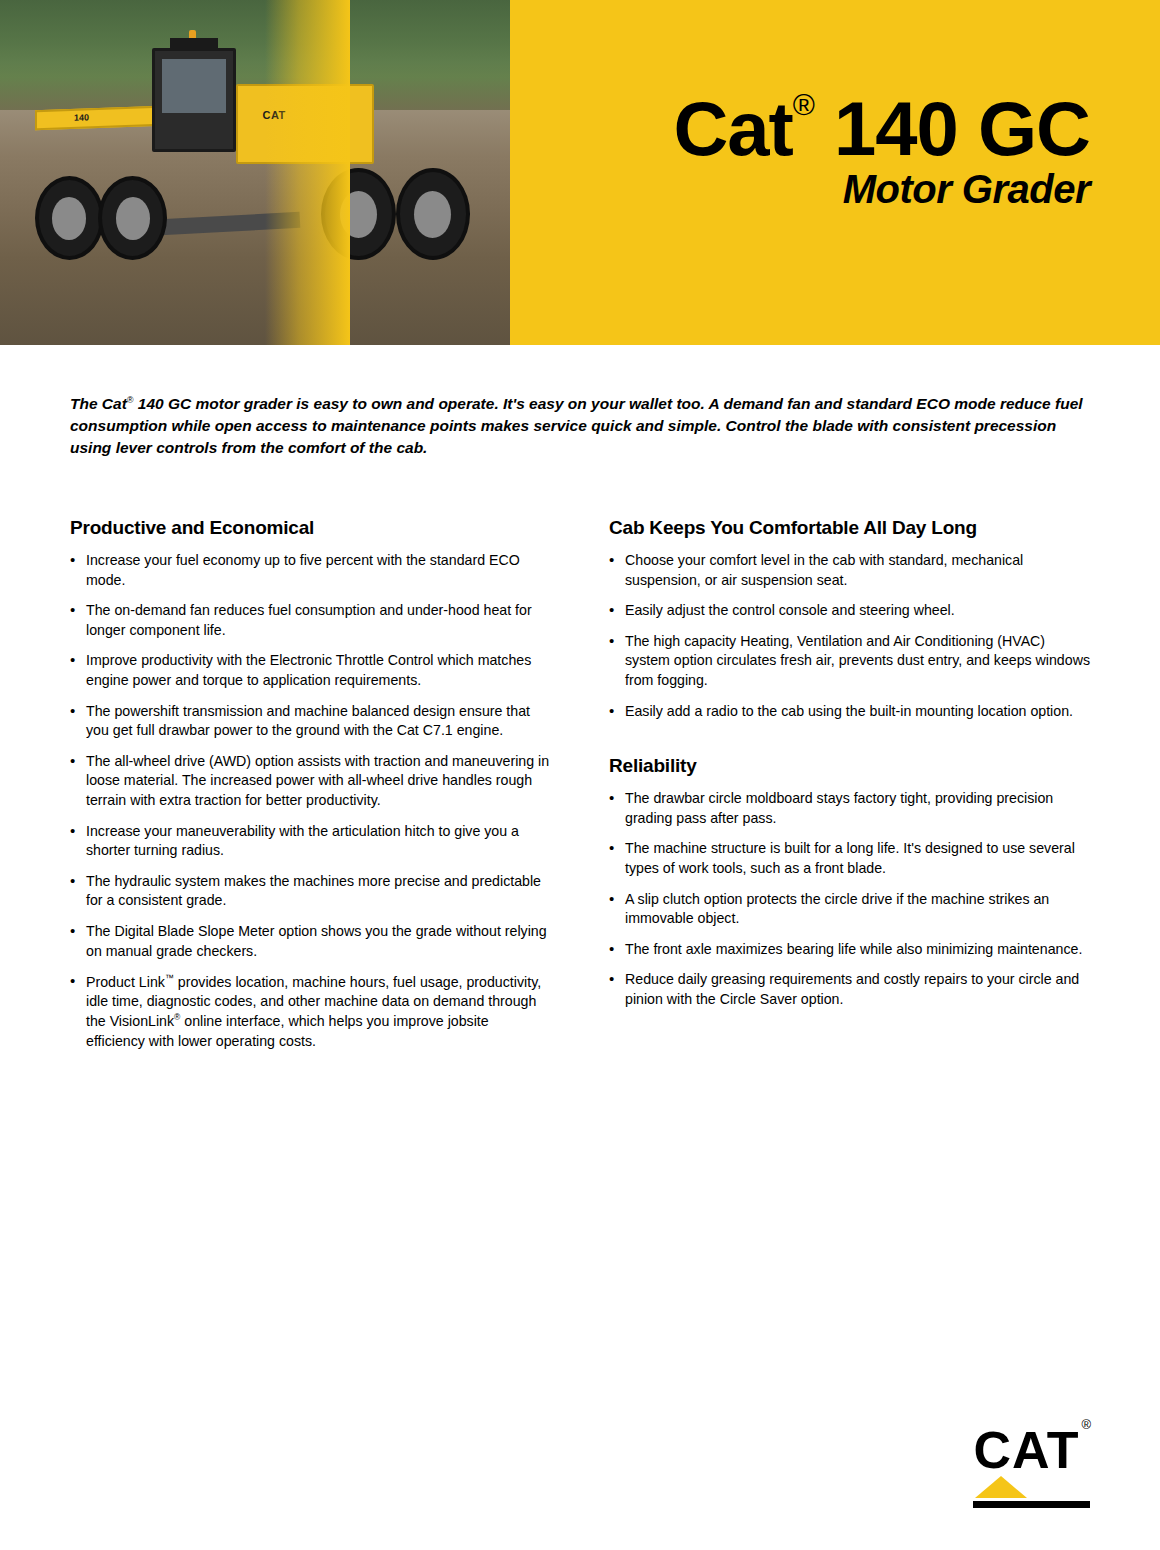Cat® 140 GC
Motor Grader
The Cat® 140 GC motor grader is easy to own and operate. It's easy on your wallet too. A demand fan and standard ECO mode reduce fuel consumption while open access to maintenance points makes service quick and simple. Control the blade with consistent precession using lever controls from the comfort of the cab.
Productive and Economical
Increase your fuel economy up to five percent with the standard ECO mode.
The on-demand fan reduces fuel consumption and under-hood heat for longer component life.
Improve productivity with the Electronic Throttle Control which matches engine power and torque to application requirements.
The powershift transmission and machine balanced design ensure that you get full drawbar power to the ground with the Cat C7.1 engine.
The all-wheel drive (AWD) option assists with traction and maneuvering in loose material. The increased power with all-wheel drive handles rough terrain with extra traction for better productivity.
Increase your maneuverability with the articulation hitch to give you a shorter turning radius.
The hydraulic system makes the machines more precise and predictable for a consistent grade.
The Digital Blade Slope Meter option shows you the grade without relying on manual grade checkers.
Product Link™ provides location, machine hours, fuel usage, productivity, idle time, diagnostic codes, and other machine data on demand through the VisionLink® online interface, which helps you improve jobsite efficiency with lower operating costs.
Cab Keeps You Comfortable All Day Long
Choose your comfort level in the cab with standard, mechanical suspension, or air suspension seat.
Easily adjust the control console and steering wheel.
The high capacity Heating, Ventilation and Air Conditioning (HVAC) system option circulates fresh air, prevents dust entry, and keeps windows from fogging.
Easily add a radio to the cab using the built-in mounting location option.
Reliability
The drawbar circle moldboard stays factory tight, providing precision grading pass after pass.
The machine structure is built for a long life. It's designed to use several types of work tools, such as a front blade.
A slip clutch option protects the circle drive if the machine strikes an immovable object.
The front axle maximizes bearing life while also minimizing maintenance.
Reduce daily greasing requirements and costly repairs to your circle and pinion with the Circle Saver option.
CAT®